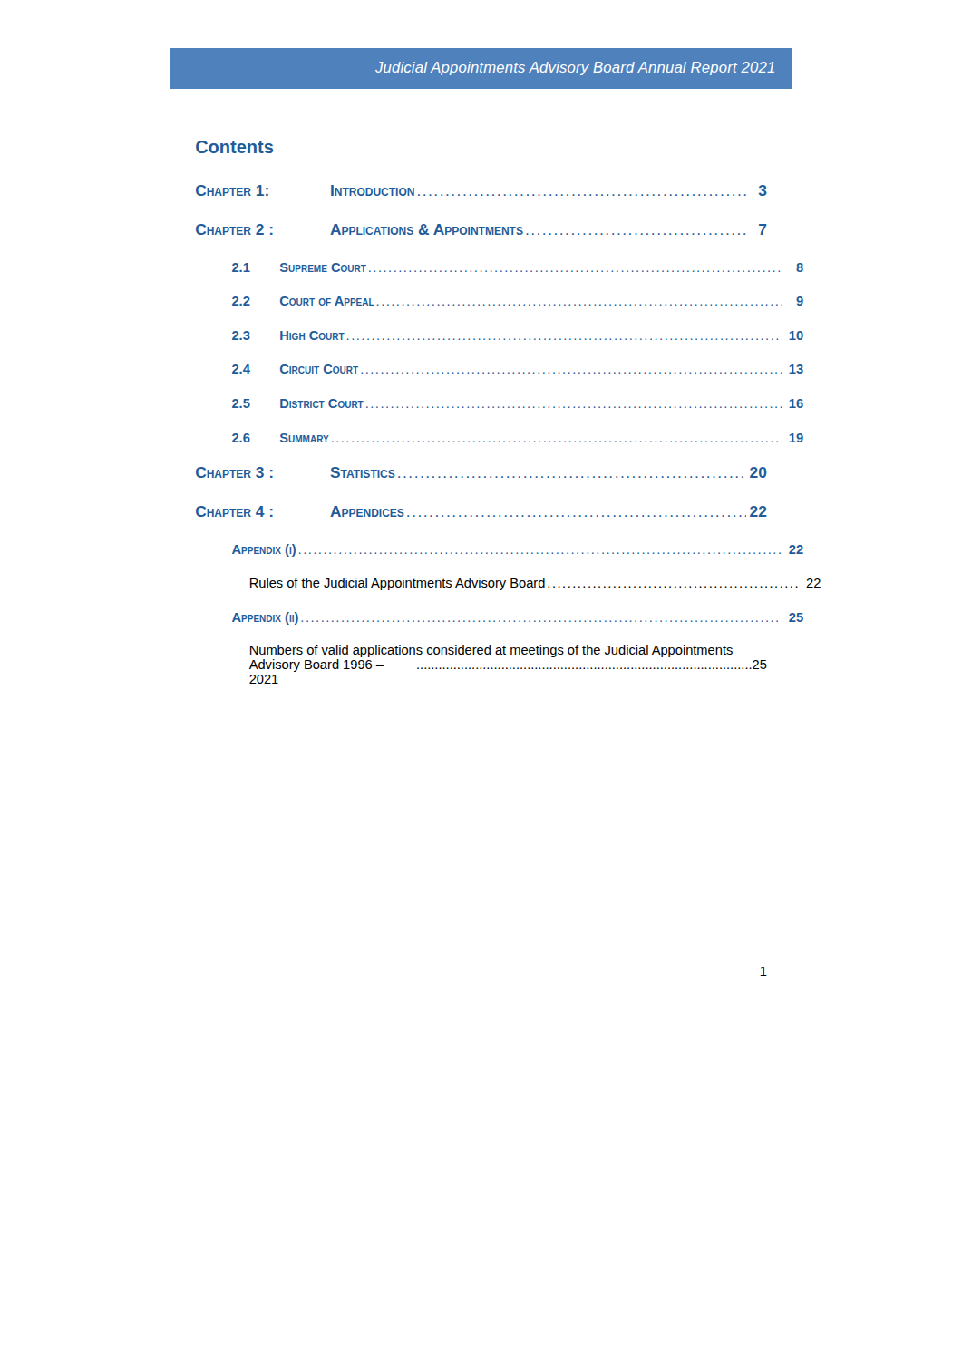Judicial Appointments Advisory Board Annual Report 2021
Contents
Chapter 1: Introduction ........................................................... 3
Chapter 2 : Applications & Appointments ....................................... 7
2.1 Supreme Court ................................................................................................. 8
2.2 Court of Appeal ................................................................................................ 9
2.3 High Court ..................................................................................................... 10
2.4 Circuit Court .................................................................................................. 13
2.5 District Court ................................................................................................. 16
2.6 Summary ...................................................................................................... 19
Chapter 3 : Statistics .................................................................. 20
Chapter 4 : Appendices ............................................................. 22
Appendix (i) ......................................................................................................... 22
Rules of the Judicial Appointments Advisory Board ....................................................... 22
Appendix (ii) ........................................................................................................ 25
Numbers of valid applications considered at meetings of the Judicial Appointments Advisory Board 1996 – 2021 ........................................................................................... 25
1